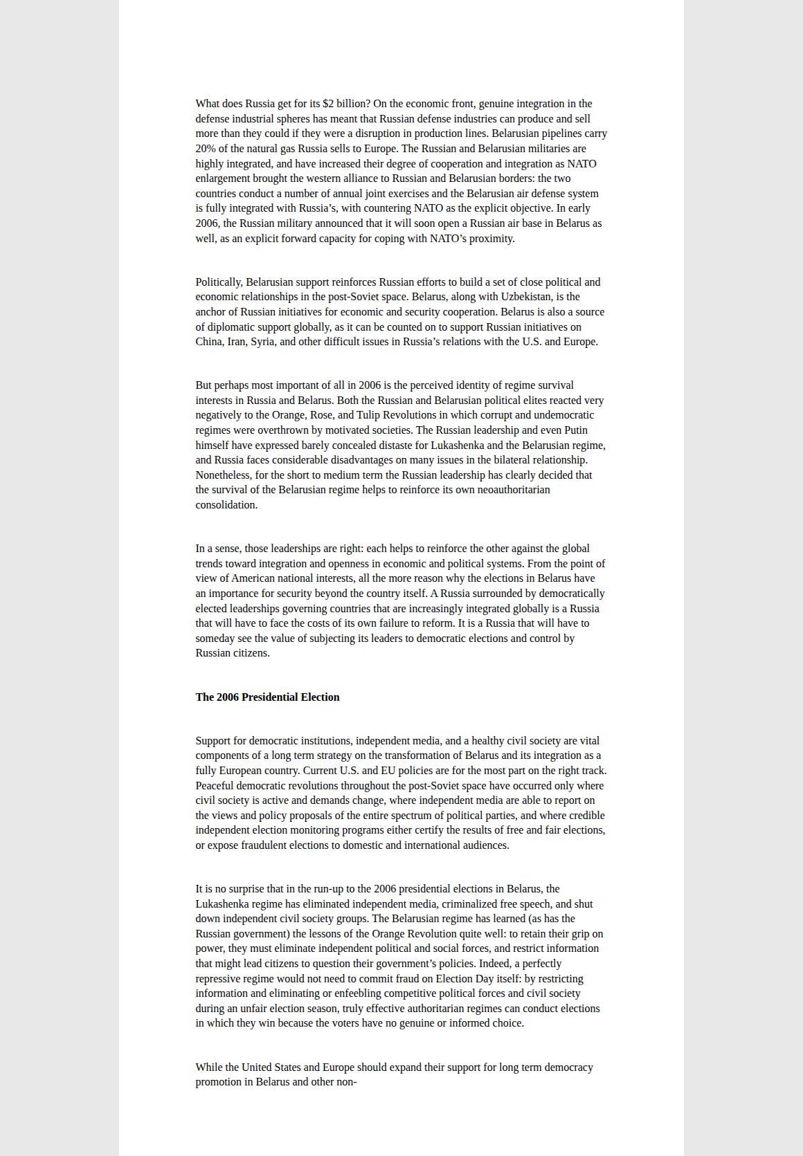What does Russia get for its $2 billion? On the economic front, genuine integration in the defense industrial spheres has meant that Russian defense industries can produce and sell more than they could if they were a disruption in production lines. Belarusian pipelines carry 20% of the natural gas Russia sells to Europe. The Russian and Belarusian militaries are highly integrated, and have increased their degree of cooperation and integration as NATO enlargement brought the western alliance to Russian and Belarusian borders: the two countries conduct a number of annual joint exercises and the Belarusian air defense system is fully integrated with Russia’s, with countering NATO as the explicit objective. In early 2006, the Russian military announced that it will soon open a Russian air base in Belarus as well, as an explicit forward capacity for coping with NATO’s proximity.
Politically, Belarusian support reinforces Russian efforts to build a set of close political and economic relationships in the post-Soviet space. Belarus, along with Uzbekistan, is the anchor of Russian initiatives for economic and security cooperation. Belarus is also a source of diplomatic support globally, as it can be counted on to support Russian initiatives on China, Iran, Syria, and other difficult issues in Russia’s relations with the U.S. and Europe.
But perhaps most important of all in 2006 is the perceived identity of regime survival interests in Russia and Belarus. Both the Russian and Belarusian political elites reacted very negatively to the Orange, Rose, and Tulip Revolutions in which corrupt and undemocratic regimes were overthrown by motivated societies. The Russian leadership and even Putin himself have expressed barely concealed distaste for Lukashenka and the Belarusian regime, and Russia faces considerable disadvantages on many issues in the bilateral relationship. Nonetheless, for the short to medium term the Russian leadership has clearly decided that the survival of the Belarusian regime helps to reinforce its own neoauthoritarian consolidation.
In a sense, those leaderships are right: each helps to reinforce the other against the global trends toward integration and openness in economic and political systems. From the point of view of American national interests, all the more reason why the elections in Belarus have an importance for security beyond the country itself. A Russia surrounded by democratically elected leaderships governing countries that are increasingly integrated globally is a Russia that will have to face the costs of its own failure to reform. It is a Russia that will have to someday see the value of subjecting its leaders to democratic elections and control by Russian citizens.
The 2006 Presidential Election
Support for democratic institutions, independent media, and a healthy civil society are vital components of a long term strategy on the transformation of Belarus and its integration as a fully European country. Current U.S. and EU policies are for the most part on the right track. Peaceful democratic revolutions throughout the post-Soviet space have occurred only where civil society is active and demands change, where independent media are able to report on the views and policy proposals of the entire spectrum of political parties, and where credible independent election monitoring programs either certify the results of free and fair elections, or expose fraudulent elections to domestic and international audiences.
It is no surprise that in the run-up to the 2006 presidential elections in Belarus, the Lukashenka regime has eliminated independent media, criminalized free speech, and shut down independent civil society groups. The Belarusian regime has learned (as has the Russian government) the lessons of the Orange Revolution quite well: to retain their grip on power, they must eliminate independent political and social forces, and restrict information that might lead citizens to question their government’s policies. Indeed, a perfectly repressive regime would not need to commit fraud on Election Day itself: by restricting information and eliminating or enfeebling competitive political forces and civil society during an unfair election season, truly effective authoritarian regimes can conduct elections in which they win because the voters have no genuine or informed choice.
While the United States and Europe should expand their support for long term democracy promotion in Belarus and other non-